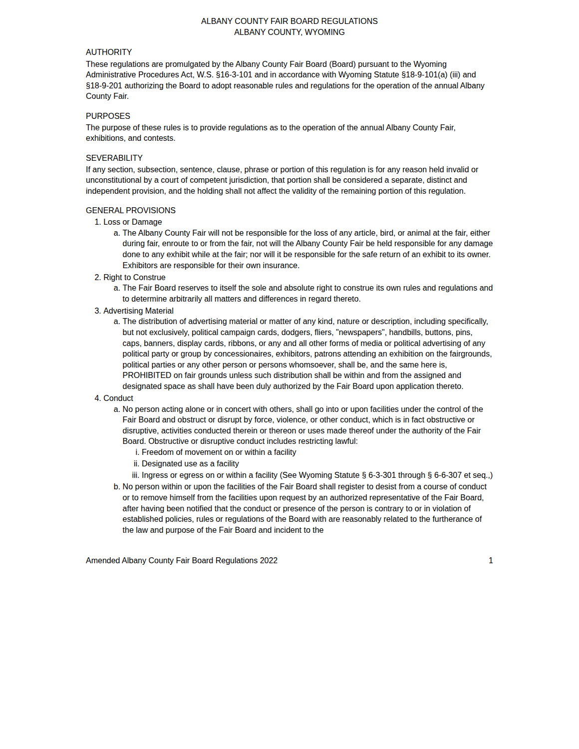ALBANY COUNTY FAIR BOARD REGULATIONS
ALBANY COUNTY, WYOMING
AUTHORITY
These regulations are promulgated by the Albany County Fair Board (Board) pursuant to the Wyoming Administrative Procedures Act, W.S. §16-3-101 and in accordance with Wyoming Statute §18-9-101(a) (iii) and §18-9-201 authorizing the Board to adopt reasonable rules and regulations for the operation of the annual Albany County Fair.
PURPOSES
The purpose of these rules is to provide regulations as to the operation of the annual Albany County Fair, exhibitions, and contests.
SEVERABILITY
If any section, subsection, sentence, clause, phrase or portion of this regulation is for any reason held invalid or unconstitutional by a court of competent jurisdiction, that portion shall be considered a separate, distinct and independent provision, and the holding shall not affect the validity of the remaining portion of this regulation.
GENERAL PROVISIONS
Loss or Damage
The Albany County Fair will not be responsible for the loss of any article, bird, or animal at the fair, either during fair, enroute to or from the fair, not will the Albany County Fair be held responsible for any damage done to any exhibit while at the fair; nor will it be responsible for the safe return of an exhibit to its owner. Exhibitors are responsible for their own insurance.
Right to Construe
The Fair Board reserves to itself the sole and absolute right to construe its own rules and regulations and to determine arbitrarily all matters and differences in regard thereto.
Advertising Material
The distribution of advertising material or matter of any kind, nature or description, including specifically, but not exclusively, political campaign cards, dodgers, fliers, "newspapers", handbills, buttons, pins, caps, banners, display cards, ribbons, or any and all other forms of media or political advertising of any political party or group by concessionaires, exhibitors, patrons attending an exhibition on the fairgrounds, political parties or any other person or persons whomsoever, shall be, and the same here is, PROHIBITED on fair grounds unless such distribution shall be within and from the assigned and designated space as shall have been duly authorized by the Fair Board upon application thereto.
Conduct
No person acting alone or in concert with others, shall go into or upon facilities under the control of the Fair Board and obstruct or disrupt by force, violence, or other conduct, which is in fact obstructive or disruptive, activities conducted therein or thereon or uses made thereof under the authority of the Fair Board. Obstructive or disruptive conduct includes restricting lawful:
Freedom of movement on or within a facility
Designated use as a facility
Ingress or egress on or within a facility (See Wyoming Statute § 6-3-301 through § 6-6-307 et seq.,)
No person within or upon the facilities of the Fair Board shall register to desist from a course of conduct or to remove himself from the facilities upon request by an authorized representative of the Fair Board, after having been notified that the conduct or presence of the person is contrary to or in violation of established policies, rules or regulations of the Board with are reasonably related to the furtherance of the law and purpose of the Fair Board and incident to the
Amended Albany County Fair Board Regulations 2022 1